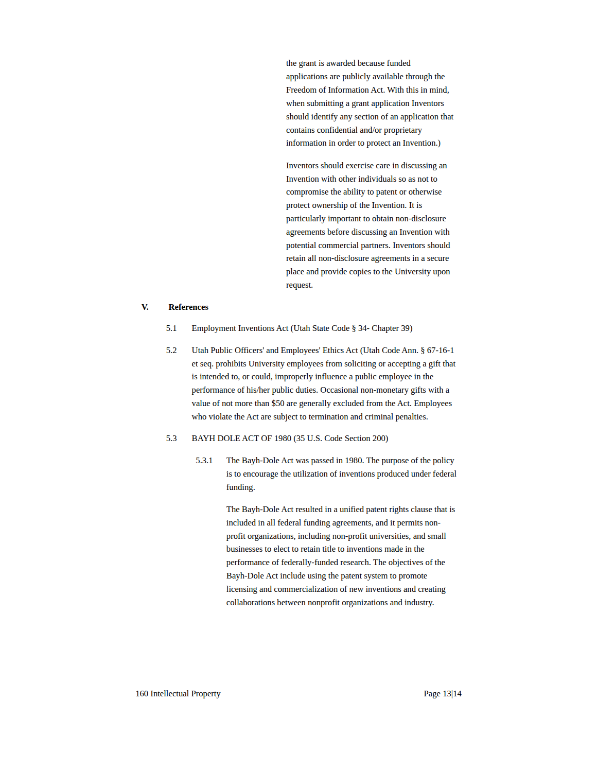the grant is awarded because funded applications are publicly available through the Freedom of Information Act. With this in mind, when submitting a grant application Inventors should identify any section of an application that contains confidential and/or proprietary information in order to protect an Invention.)
Inventors should exercise care in discussing an Invention with other individuals so as not to compromise the ability to patent or otherwise protect ownership of the Invention. It is particularly important to obtain non-disclosure agreements before discussing an Invention with potential commercial partners. Inventors should retain all non-disclosure agreements in a secure place and provide copies to the University upon request.
V. References
5.1
Employment Inventions Act (Utah State Code § 34- Chapter 39)
5.2
Utah Public Officers' and Employees' Ethics Act (Utah Code Ann. § 67-16-1 et seq. prohibits University employees from soliciting or accepting a gift that is intended to, or could, improperly influence a public employee in the performance of his/her public duties. Occasional non-monetary gifts with a value of not more than $50 are generally excluded from the Act. Employees who violate the Act are subject to termination and criminal penalties.
5.3
BAYH DOLE ACT OF 1980 (35 U.S. Code Section 200)
5.3.1
The Bayh-Dole Act was passed in 1980. The purpose of the policy is to encourage the utilization of inventions produced under federal funding.
The Bayh-Dole Act resulted in a unified patent rights clause that is included in all federal funding agreements, and it permits non-profit organizations, including non-profit universities, and small businesses to elect to retain title to inventions made in the performance of federally-funded research. The objectives of the Bayh-Dole Act include using the patent system to promote licensing and commercialization of new inventions and creating collaborations between nonprofit organizations and industry.
160 Intellectual Property
Page 13|14